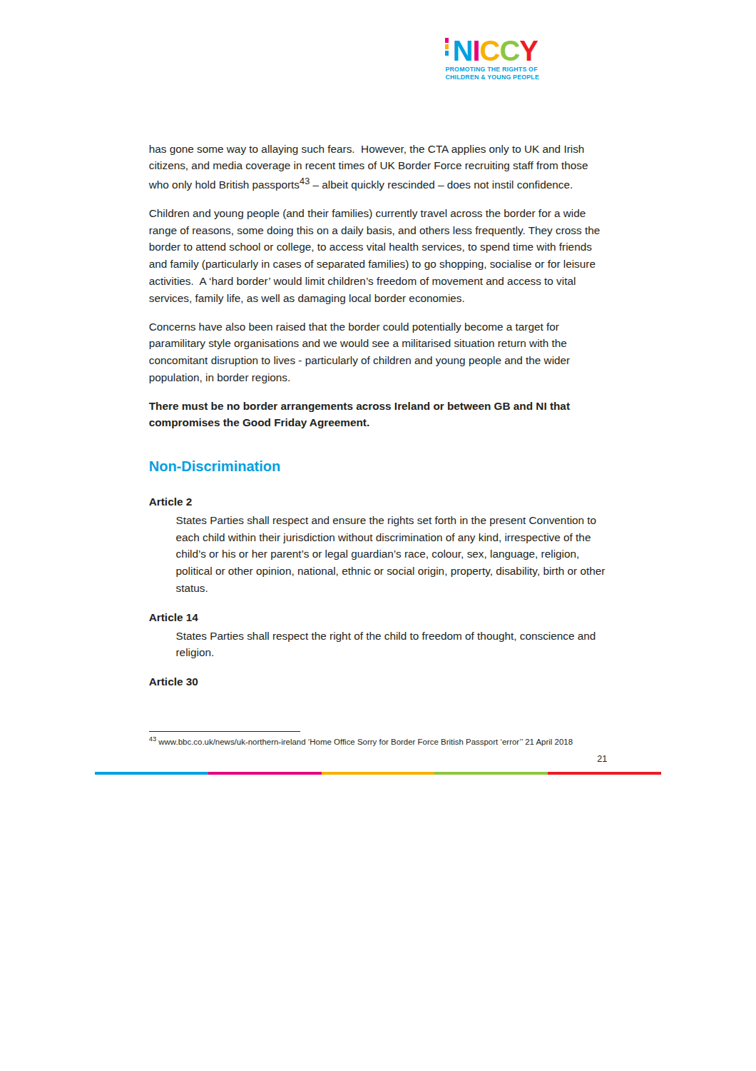NICCY
Promoting the rights of
children & young people
has gone some way to allaying such fears. However, the CTA applies only to UK and Irish citizens, and media coverage in recent times of UK Border Force recruiting staff from those who only hold British passports43 – albeit quickly rescinded – does not instil confidence.
Children and young people (and their families) currently travel across the border for a wide range of reasons, some doing this on a daily basis, and others less frequently. They cross the border to attend school or college, to access vital health services, to spend time with friends and family (particularly in cases of separated families) to go shopping, socialise or for leisure activities. A ‘hard border’ would limit children’s freedom of movement and access to vital services, family life, as well as damaging local border economies.
Concerns have also been raised that the border could potentially become a target for paramilitary style organisations and we would see a militarised situation return with the concomitant disruption to lives - particularly of children and young people and the wider population, in border regions.
There must be no border arrangements across Ireland or between GB and NI that compromises the Good Friday Agreement.
Non-Discrimination
Article 2
States Parties shall respect and ensure the rights set forth in the present Convention to each child within their jurisdiction without discrimination of any kind, irrespective of the child’s or his or her parent’s or legal guardian’s race, colour, sex, language, religion, political or other opinion, national, ethnic or social origin, property, disability, birth or other status.
Article 14
States Parties shall respect the right of the child to freedom of thought, conscience and religion.
Article 30
43 www.bbc.co.uk/news/uk-northern-ireland ‘Home Office Sorry for Border Force British Passport ‘error’’ 21 April 2018
21